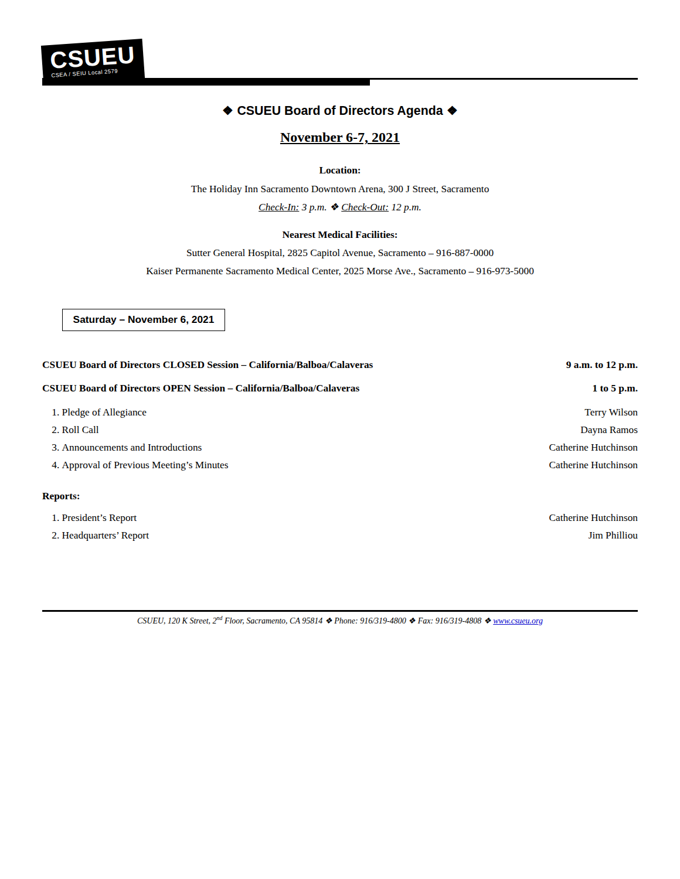CSUEUCSEA / SEIU Local 2579
❖ CSUEU Board of Directors Agenda ❖
November 6-7, 2021
Location:
The Holiday Inn Sacramento Downtown Arena, 300 J Street, Sacramento
Check-In: 3 p.m. ❖ Check-Out: 12 p.m.
Nearest Medical Facilities:
Sutter General Hospital, 2825 Capitol Avenue, Sacramento – 916-887-0000
Kaiser Permanente Sacramento Medical Center, 2025 Morse Ave., Sacramento – 916-973-5000
Saturday – November 6, 2021
CSUEU Board of Directors CLOSED Session – California/Balboa/Calaveras 9 a.m. to 12 p.m.
CSUEU Board of Directors OPEN Session – California/Balboa/Calaveras 1 to 5 p.m.
Pledge of Allegiance Terry Wilson
Roll Call Dayna Ramos
Announcements and Introductions Catherine Hutchinson
Approval of Previous Meeting’s Minutes Catherine Hutchinson
Reports:
President’s Report Catherine Hutchinson
Headquarters’ Report Jim Philliou
CSUEU, 120 K Street, 2nd Floor, Sacramento, CA 95814 ❖ Phone: 916/319-4800 ❖ Fax: 916/319-4808 ❖ www.csueu.org